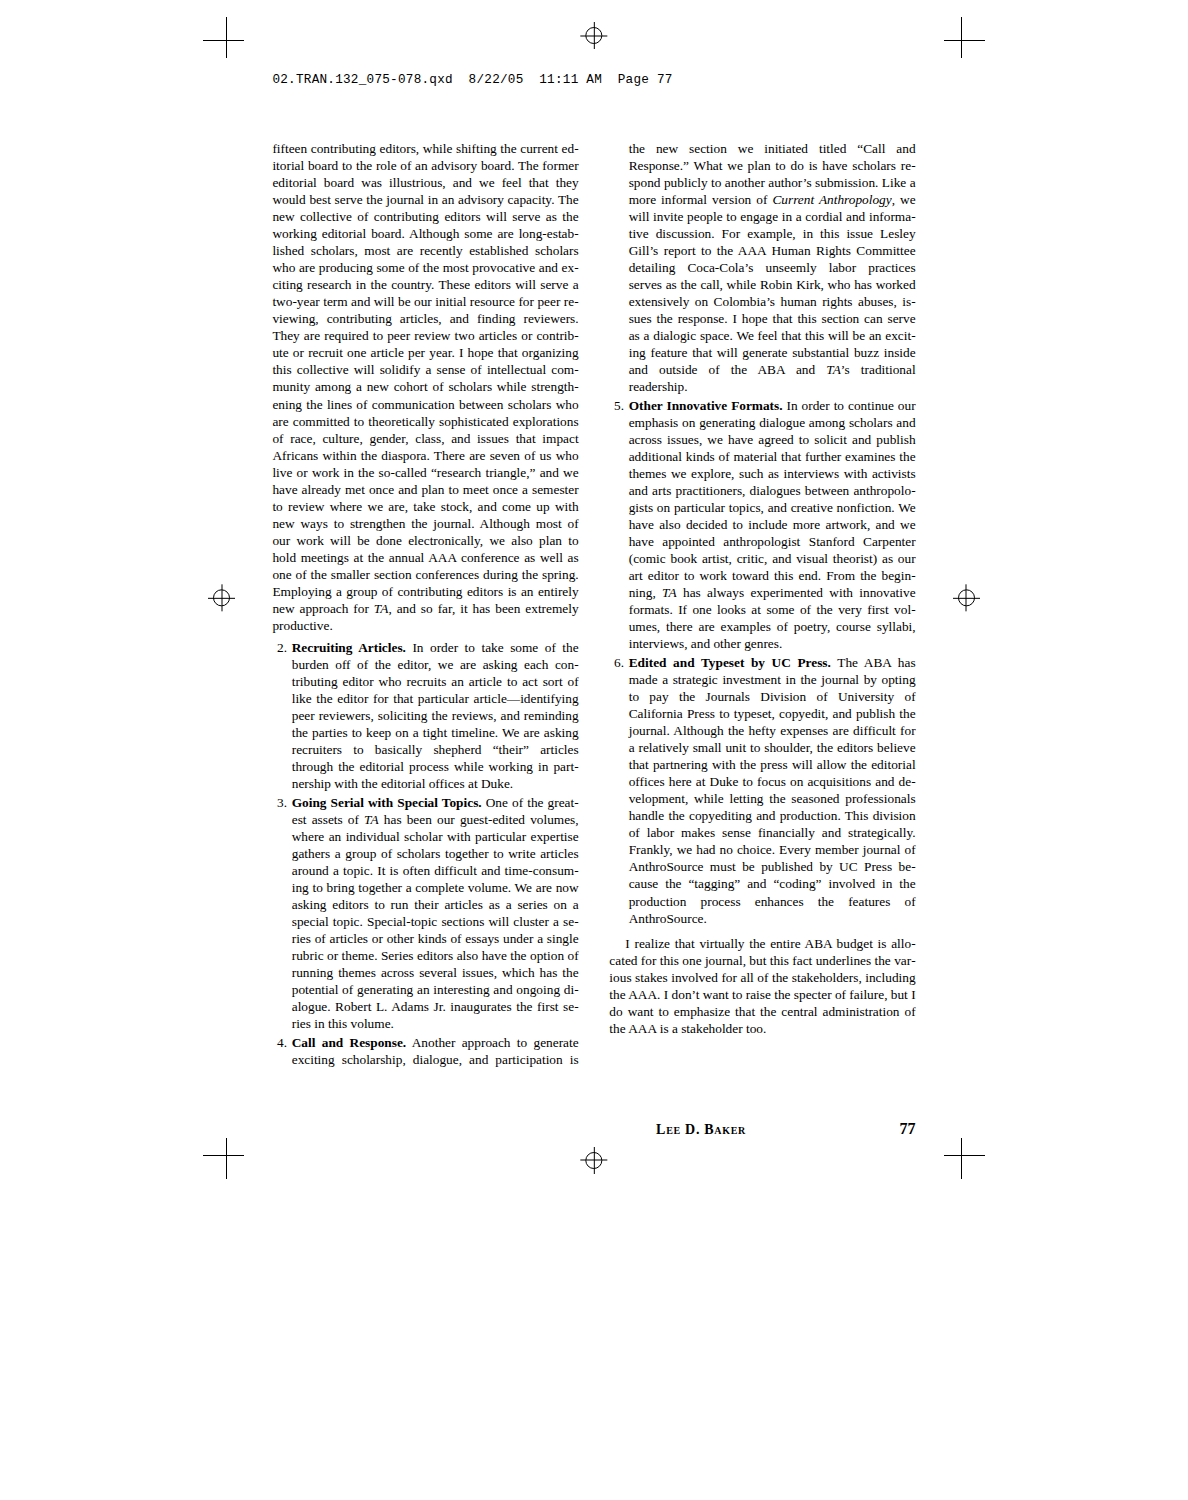02.TRAN.132_075-078.qxd 8/22/05 11:11 AM Page 77
fifteen contributing editors, while shifting the current editorial board to the role of an advisory board. The former editorial board was illustrious, and we feel that they would best serve the journal in an advisory capacity. The new collective of contributing editors will serve as the working editorial board. Although some are long-established scholars, most are recently established scholars who are producing some of the most provocative and exciting research in the country. These editors will serve a two-year term and will be our initial resource for peer reviewing, contributing articles, and finding reviewers. They are required to peer review two articles or contribute or recruit one article per year. I hope that organizing this collective will solidify a sense of intellectual community among a new cohort of scholars while strengthening the lines of communication between scholars who are committed to theoretically sophisticated explorations of race, culture, gender, class, and issues that impact Africans within the diaspora. There are seven of us who live or work in the so-called “research triangle,” and we have already met once and plan to meet once a semester to review where we are, take stock, and come up with new ways to strengthen the journal. Although most of our work will be done electronically, we also plan to hold meetings at the annual AAA conference as well as one of the smaller section conferences during the spring. Employing a group of contributing editors is an entirely new approach for TA, and so far, it has been extremely productive.
Recruiting Articles. In order to take some of the burden off of the editor, we are asking each contributing editor who recruits an article to act sort of like the editor for that particular article—identifying peer reviewers, soliciting the reviews, and reminding the parties to keep on a tight timeline. We are asking recruiters to basically shepherd “their” articles through the editorial process while working in partnership with the editorial offices at Duke.
Going Serial with Special Topics. One of the greatest assets of TA has been our guest-edited volumes, where an individual scholar with particular expertise gathers a group of scholars together to write articles around a topic. It is often difficult and time-consuming to bring together a complete volume. We are now asking editors to run their articles as a series on a special topic. Special-topic sections will cluster a series of articles or other kinds of essays under a single rubric or theme. Series editors also have the option of running themes across several issues, which has the potential of generating an interesting and ongoing dialogue. Robert L. Adams Jr. inaugurates the first series in this volume.
Call and Response. Another approach to generate exciting scholarship, dialogue, and participation is the new section we initiated titled “Call and Response.” What we plan to do is have scholars respond publicly to another author’s submission. Like a more informal version of Current Anthropology, we will invite people to engage in a cordial and informative discussion. For example, in this issue Lesley Gill’s report to the AAA Human Rights Committee detailing Coca-Cola’s unseemly labor practices serves as the call, while Robin Kirk, who has worked extensively on Colombia’s human rights abuses, issues the response. I hope that this section can serve as a dialogic space. We feel that this will be an exciting feature that will generate substantial buzz inside and outside of the ABA and TA’s traditional readership.
Other Innovative Formats. In order to continue our emphasis on generating dialogue among scholars and across issues, we have agreed to solicit and publish additional kinds of material that further examines the themes we explore, such as interviews with activists and arts practitioners, dialogues between anthropologists on particular topics, and creative nonfiction. We have also decided to include more artwork, and we have appointed anthropologist Stanford Carpenter (comic book artist, critic, and visual theorist) as our art editor to work toward this end. From the beginning, TA has always experimented with innovative formats. If one looks at some of the very first volumes, there are examples of poetry, course syllabi, interviews, and other genres.
Edited and Typeset by UC Press. The ABA has made a strategic investment in the journal by opting to pay the Journals Division of University of California Press to typeset, copyedit, and publish the journal. Although the hefty expenses are difficult for a relatively small unit to shoulder, the editors believe that partnering with the press will allow the editorial offices here at Duke to focus on acquisitions and development, while letting the seasoned professionals handle the copyediting and production. This division of labor makes sense financially and strategically. Frankly, we had no choice. Every member journal of AnthroSource must be published by UC Press because the “tagging” and “coding” involved in the production process enhances the features of AnthroSource.
I realize that virtually the entire ABA budget is allocated for this one journal, but this fact underlines the various stakes involved for all of the stakeholders, including the AAA. I don’t want to raise the specter of failure, but I do want to emphasize that the central administration of the AAA is a stakeholder too.
Lee D. Baker 77